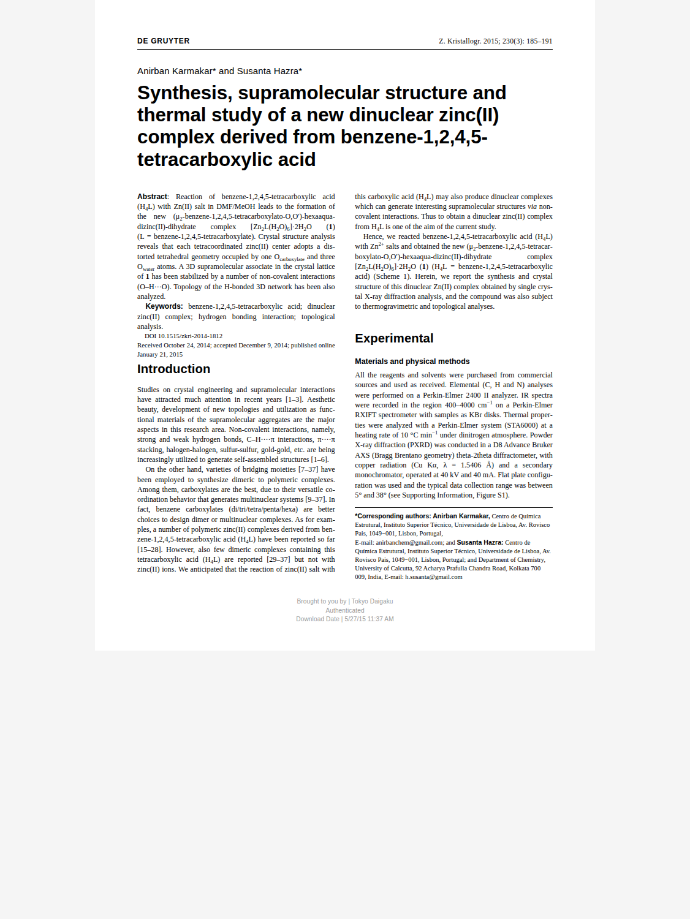DE GRUYTER Z. Kristallogr. 2015; 230(3): 185–191
Anirban Karmakar* and Susanta Hazra*
Synthesis, supramolecular structure and thermal study of a new dinuclear zinc(II) complex derived from benzene-1,2,4,5-tetracarboxylic acid
Abstract: Reaction of benzene-1,2,4,5-tetracarboxylic acid (H4L) with Zn(II) salt in DMF/MeOH leads to the formation of the new (μ2-benzene-1,2,4,5-tetracarboxylato-O,O′)-hexaaqua-dizinc(II)-dihydrate complex [Zn2L(H2O)6]·2H2O (1) (L = benzene-1,2,4,5-tetracarboxylate). Crystal structure analysis reveals that each tetracoordinated zinc(II) center adopts a distorted tetrahedral geometry occupied by one Ocarboxylate and three Owater atoms. A 3D supramolecular associate in the crystal lattice of 1 has been stabilized by a number of non-covalent interactions (O–H···O). Topology of the H-bonded 3D network has been also analyzed.
Keywords: benzene-1,2,4,5-tetracarboxylic acid; dinuclear zinc(II) complex; hydrogen bonding interaction; topological analysis.
DOI 10.1515/zkri-2014-1812
Received October 24, 2014; accepted December 9, 2014; published online January 21, 2015
Introduction
Studies on crystal engineering and supramolecular interactions have attracted much attention in recent years [1–3]. Aesthetic beauty, development of new topologies and utilization as functional materials of the supramolecular aggregates are the major aspects in this research area. Non-covalent interactions, namely, strong and weak hydrogen bonds, C–H····π interactions, π····π stacking, halogen-halogen, sulfur-sulfur, gold-gold, etc. are being increasingly utilized to generate self-assembled structures [1–6].
On the other hand, varieties of bridging moieties [7–37] have been employed to synthesize dimeric to polymeric complexes. Among them, carboxylates are the best, due to their versatile coordination behavior that generates multinuclear systems [9–37]. In fact, benzene carboxylates (di/tri/tetra/penta/hexa) are better choices to design dimer or multinuclear complexes. As for examples, a number of polymeric zinc(II) complexes derived from benzene-1,2,4,5-tetracarboxylic acid (H4L) have been reported so far [15–28]. However, also few dimeric complexes containing this tetracarboxylic acid (H4L) are reported [29–37] but not with zinc(II) ions. We anticipated that the reaction of zinc(II) salt with this carboxylic acid (H4L) may also produce dinuclear complexes which can generate interesting supramolecular structures via non-covalent interactions. Thus to obtain a dinuclear zinc(II) complex from H4L is one of the aim of the current study.
Hence, we reacted benzene-1,2,4,5-tetracarboxylic acid (H4L) with Zn2+ salts and obtained the new (μ2-benzene-1,2,4,5-tetracarboxylato-O,O′)-hexaaqua-dizinc(II)-dihydrate complex [Zn2L(H2O)6]·2H2O (1) (H4L = benzene-1,2,4,5-tetracarboxylic acid) (Scheme 1). Herein, we report the synthesis and crystal structure of this dinuclear Zn(II) complex obtained by single crystal X-ray diffraction analysis, and the compound was also subject to thermogravimetric and topological analyses.
Experimental
Materials and physical methods
All the reagents and solvents were purchased from commercial sources and used as received. Elemental (C, H and N) analyses were performed on a Perkin-Elmer 2400 II analyzer. IR spectra were recorded in the region 400–4000 cm−1 on a Perkin-Elmer RXIFT spectrometer with samples as KBr disks. Thermal properties were analyzed with a Perkin-Elmer system (STA6000) at a heating rate of 10 °C min−1 under dinitrogen atmosphere. Powder X-ray diffraction (PXRD) was conducted in a D8 Advance Bruker AXS (Bragg Brentano geometry) theta-2theta diffractometer, with copper radiation (Cu Kα, λ = 1.5406 Å) and a secondary monochromator, operated at 40 kV and 40 mA. Flat plate configuration was used and the typical data collection range was between 5° and 38° (see Supporting Information, Figure S1).
*Corresponding authors: Anirban Karmakar, Centro de Química Estrutural, Instituto Superior Técnico, Universidade de Lisboa, Av. Rovisco Pais, 1049−001, Lisbon, Portugal,
E-mail: anirbanchem@gmail.com; and Susanta Hazra: Centro de Química Estrutural, Instituto Superior Técnico, Universidade de Lisboa, Av. Rovisco Pais, 1049−001, Lisbon, Portugal; and Department of Chemistry, University of Calcutta, 92 Acharya Prafulla Chandra Road, Kolkata 700 009, India, E-mail: h.susanta@gmail.com
Brought to you by | Tokyo Daigaku
Authenticated
Download Date | 5/27/15 11:37 AM